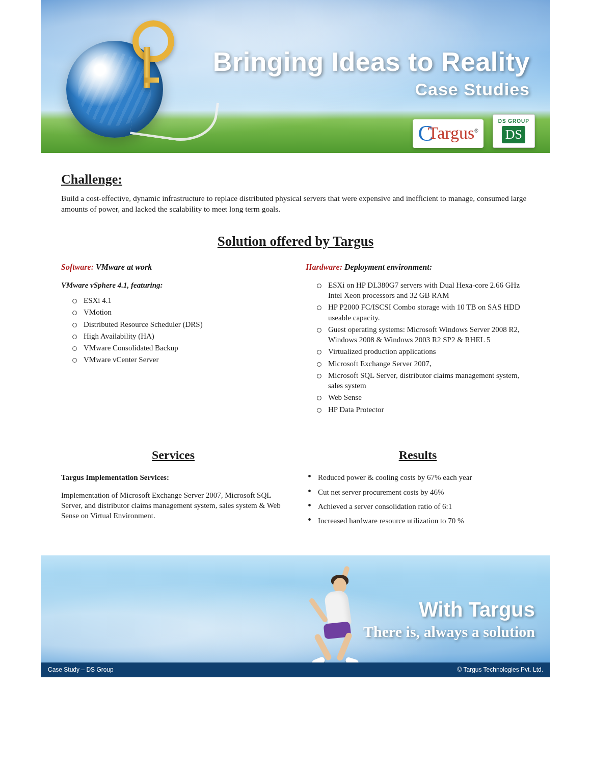Bringing Ideas to Reality
Case Studies
CTargus®
DS GROUP
DS
Challenge:
Build a cost-effective, dynamic infrastructure to replace distributed physical servers that were expensive and inefficient to manage, consumed large amounts of power, and lacked the scalability to meet long term goals.
Solution offered by Targus
Software: VMware at work
VMware vSphere 4.1, featuring:
ESXi 4.1
VMotion
Distributed Resource Scheduler (DRS)
High Availability (HA)
VMware Consolidated Backup
VMware vCenter Server
Hardware: Deployment environment:
ESXi on HP DL380G7 servers with Dual Hexa-core 2.66 GHz Intel Xeon processors and 32 GB RAM
HP P2000 FC/ISCSI Combo storage with 10 TB on SAS HDD useable capacity.
Guest operating systems: Microsoft Windows Server 2008 R2, Windows 2008 & Windows 2003 R2 SP2 & RHEL 5
Virtualized production applications
Microsoft Exchange Server 2007,
Microsoft SQL Server, distributor claims management system, sales system
Web Sense
HP Data Protector
Services
Targus Implementation Services:
Implementation of Microsoft Exchange Server 2007, Microsoft SQL Server, and distributor claims management system, sales system & Web Sense on Virtual Environment.
Results
Reduced power & cooling costs by 67% each year
Cut net server procurement costs by 46%
Achieved a server consolidation ratio of 6:1
Increased hardware resource utilization to 70 %
With Targus
There is, always a solution
Case Study – DS Group © Targus Technologies Pvt. Ltd.